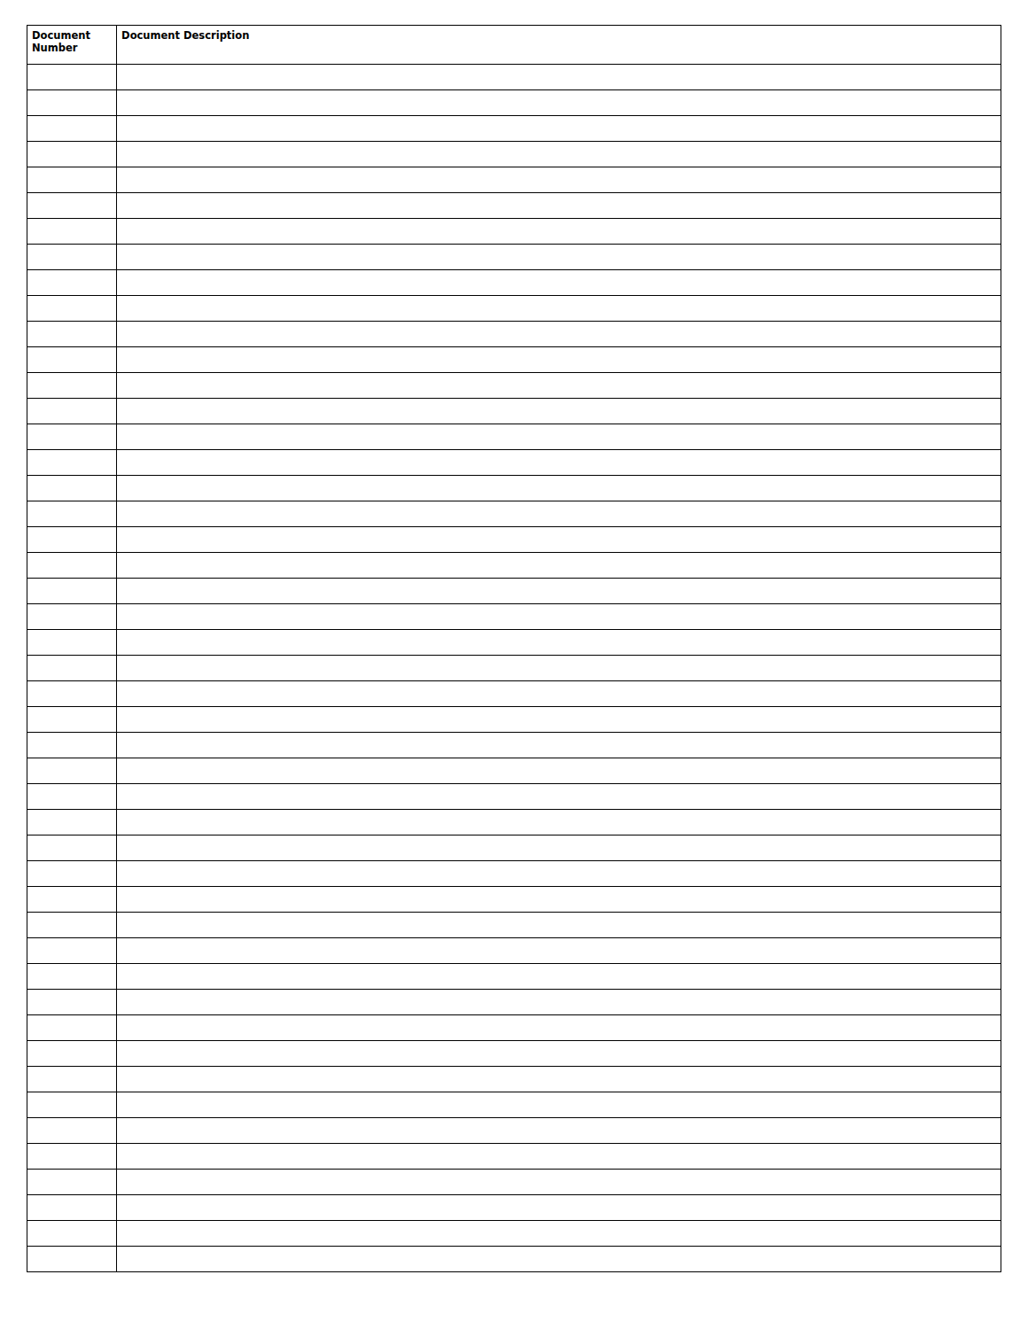| Document Number | Document Description |
| --- | --- |